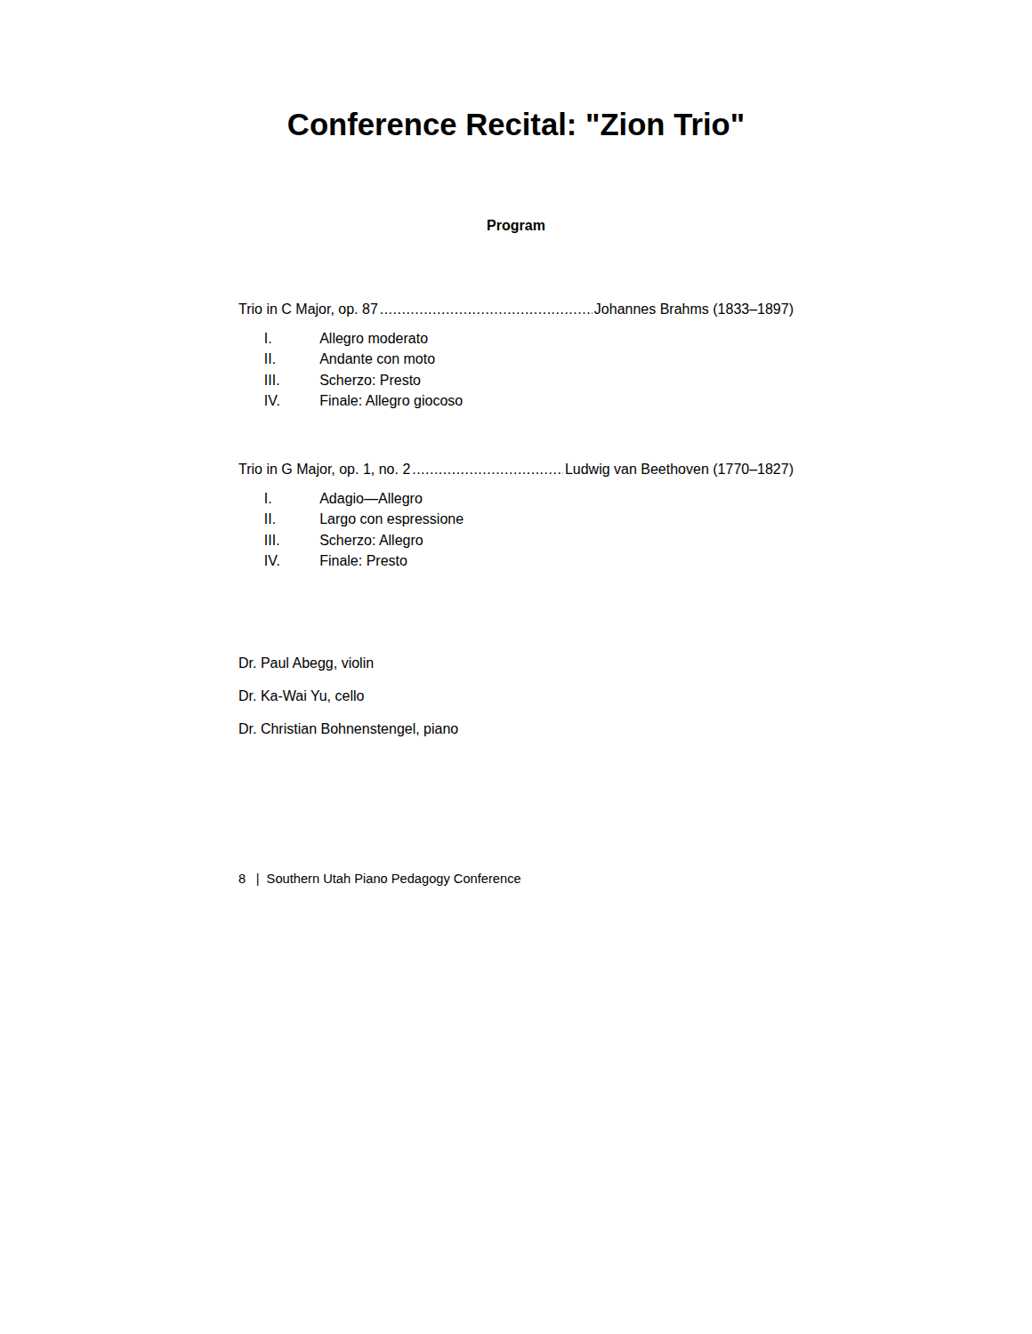Conference Recital: "Zion Trio"
Program
Trio in C Major, op. 87 ................................................................................ Johannes Brahms (1833–1897)
I. Allegro moderato
II. Andante con moto
III. Scherzo: Presto
IV. Finale: Allegro giocoso
Trio in G Major, op. 1, no. 2 ................................................................. Ludwig van Beethoven (1770–1827)
I. Adagio—Allegro
II. Largo con espressione
III. Scherzo: Allegro
IV. Finale: Presto
Dr. Paul Abegg, violin
Dr. Ka-Wai Yu, cello
Dr. Christian Bohnenstengel, piano
8| Southern Utah Piano Pedagogy Conference